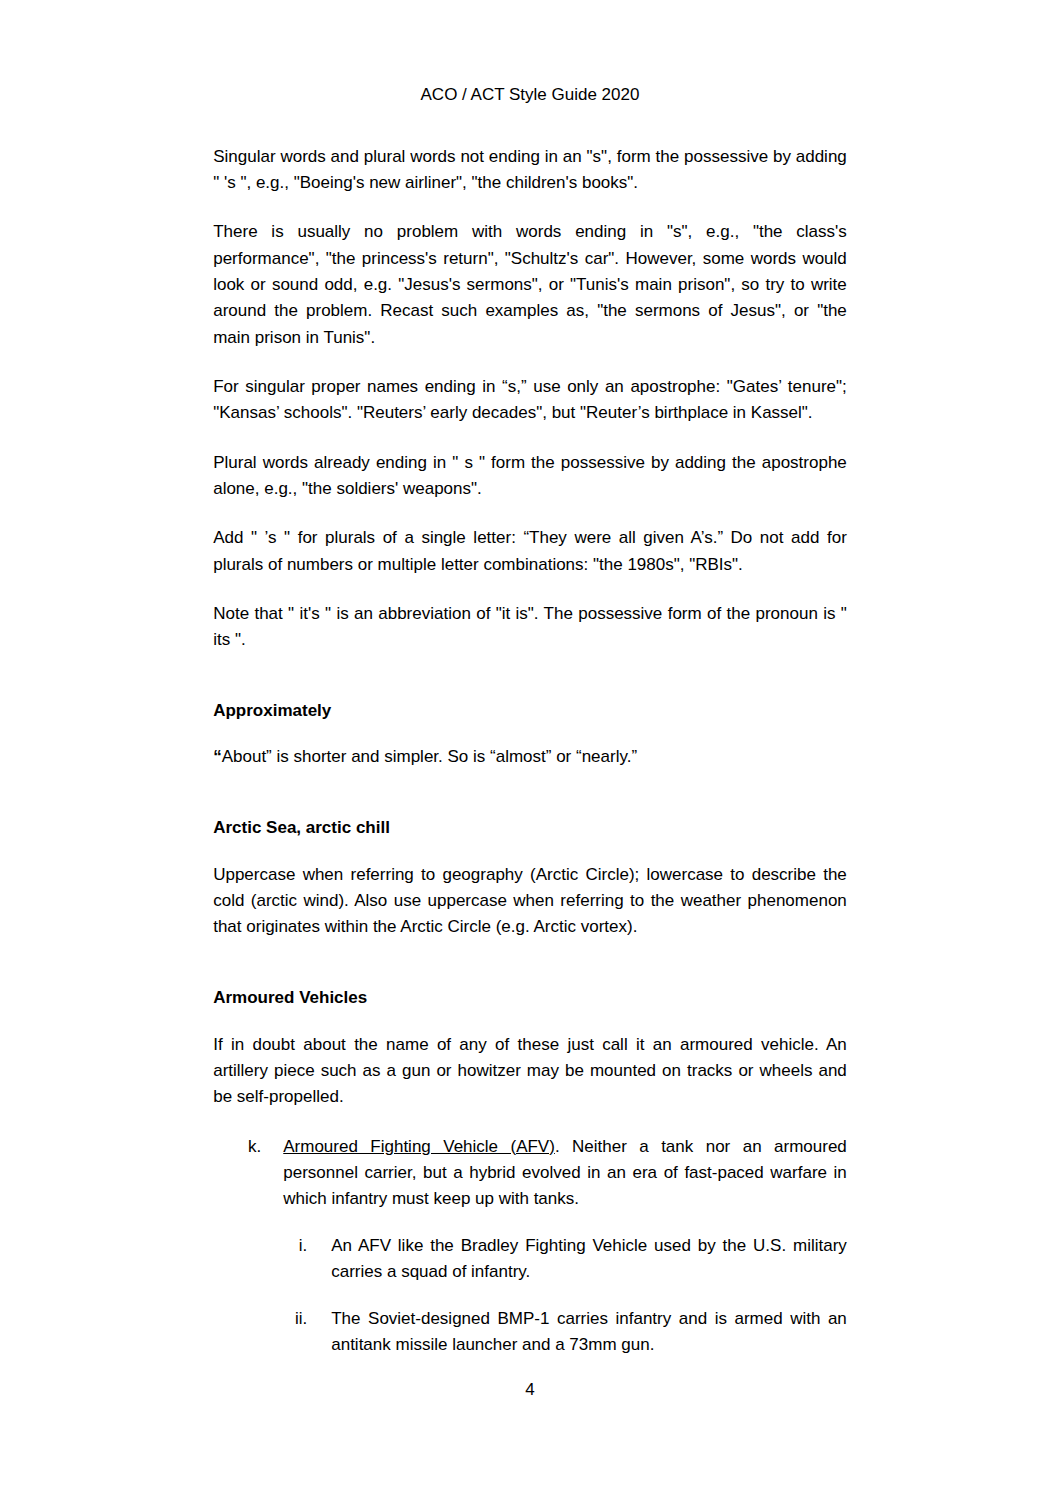ACO / ACT Style Guide 2020
Singular words and plural words not ending in an "s", form the possessive by adding " 's ", e.g., "Boeing's new airliner", "the children's books".
There is usually no problem with words ending in "s", e.g., "the class's performance", "the princess's return", "Schultz's car". However, some words would look or sound odd, e.g. "Jesus's sermons", or "Tunis's main prison", so try to write around the problem. Recast such examples as, "the sermons of Jesus", or "the main prison in Tunis".
For singular proper names ending in “s,” use only an apostrophe: "Gates’ tenure"; "Kansas’ schools". "Reuters’ early decades", but "Reuter’s birthplace in Kassel".
Plural words already ending in " s " form the possessive by adding the apostrophe alone, e.g., "the soldiers' weapons".
Add " ’s " for plurals of a single letter: “They were all given A’s.” Do not add for plurals of numbers or multiple letter combinations: "the 1980s", "RBIs".
Note that " it's " is an abbreviation of "it is". The possessive form of the pronoun is " its ".
Approximately
“About” is shorter and simpler. So is “almost” or “nearly.”
Arctic Sea, arctic chill
Uppercase when referring to geography (Arctic Circle); lowercase to describe the cold (arctic wind). Also use uppercase when referring to the weather phenomenon that originates within the Arctic Circle (e.g. Arctic vortex).
Armoured Vehicles
If in doubt about the name of any of these just call it an armoured vehicle. An artillery piece such as a gun or howitzer may be mounted on tracks or wheels and be self-propelled.
Armoured Fighting Vehicle (AFV). Neither a tank nor an armoured personnel carrier, but a hybrid evolved in an era of fast-paced warfare in which infantry must keep up with tanks.
An AFV like the Bradley Fighting Vehicle used by the U.S. military carries a squad of infantry.
The Soviet-designed BMP-1 carries infantry and is armed with an antitank missile launcher and a 73mm gun.
4